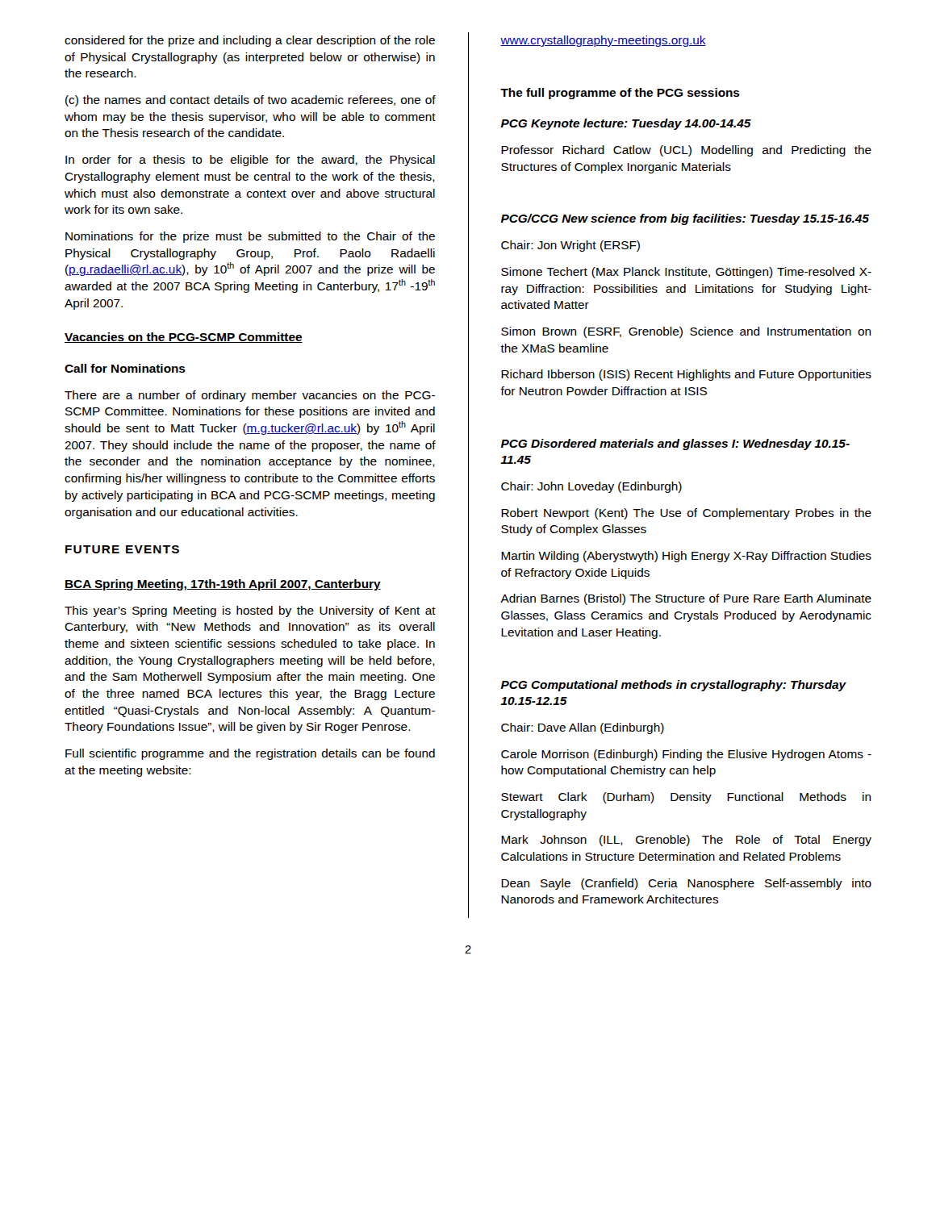considered for the prize and including a clear description of the role of Physical Crystallography (as interpreted below or otherwise) in the research.
(c) the names and contact details of two academic referees, one of whom may be the thesis supervisor, who will be able to comment on the Thesis research of the candidate.
In order for a thesis to be eligible for the award, the Physical Crystallography element must be central to the work of the thesis, which must also demonstrate a context over and above structural work for its own sake.
Nominations for the prize must be submitted to the Chair of the Physical Crystallography Group, Prof. Paolo Radaelli (p.g.radaelli@rl.ac.uk), by 10th of April 2007 and the prize will be awarded at the 2007 BCA Spring Meeting in Canterbury, 17th -19th April 2007.
Vacancies on the PCG-SCMP Committee
Call for Nominations
There are a number of ordinary member vacancies on the PCG-SCMP Committee. Nominations for these positions are invited and should be sent to Matt Tucker (m.g.tucker@rl.ac.uk) by 10th April 2007. They should include the name of the proposer, the name of the seconder and the nomination acceptance by the nominee, confirming his/her willingness to contribute to the Committee efforts by actively participating in BCA and PCG-SCMP meetings, meeting organisation and our educational activities.
FUTURE EVENTS
BCA Spring Meeting, 17th-19th April 2007, Canterbury
This year’s Spring Meeting is hosted by the University of Kent at Canterbury, with “New Methods and Innovation” as its overall theme and sixteen scientific sessions scheduled to take place. In addition, the Young Crystallographers meeting will be held before, and the Sam Motherwell Symposium after the main meeting. One of the three named BCA lectures this year, the Bragg Lecture entitled “Quasi-Crystals and Non-local Assembly: A Quantum-Theory Foundations Issue”, will be given by Sir Roger Penrose.
Full scientific programme and the registration details can be found at the meeting website:
www.crystallography-meetings.org.uk
The full programme of the PCG sessions
PCG Keynote lecture: Tuesday 14.00-14.45
Professor Richard Catlow (UCL) Modelling and Predicting the Structures of Complex Inorganic Materials
PCG/CCG New science from big facilities: Tuesday 15.15-16.45
Chair: Jon Wright (ERSF)
Simone Techert (Max Planck Institute, Göttingen) Time-resolved X-ray Diffraction: Possibilities and Limitations for Studying Light-activated Matter
Simon Brown (ESRF, Grenoble) Science and Instrumentation on the XMaS beamline
Richard Ibberson (ISIS) Recent Highlights and Future Opportunities for Neutron Powder Diffraction at ISIS
PCG Disordered materials and glasses I: Wednesday 10.15-11.45
Chair: John Loveday (Edinburgh)
Robert Newport (Kent) The Use of Complementary Probes in the Study of Complex Glasses
Martin Wilding (Aberystwyth) High Energy X-Ray Diffraction Studies of Refractory Oxide Liquids
Adrian Barnes (Bristol) The Structure of Pure Rare Earth Aluminate Glasses, Glass Ceramics and Crystals Produced by Aerodynamic Levitation and Laser Heating.
PCG Computational methods in crystallography: Thursday 10.15-12.15
Chair: Dave Allan (Edinburgh)
Carole Morrison (Edinburgh) Finding the Elusive Hydrogen Atoms - how Computational Chemistry can help
Stewart Clark (Durham) Density Functional Methods in Crystallography
Mark Johnson (ILL, Grenoble) The Role of Total Energy Calculations in Structure Determination and Related Problems
Dean Sayle (Cranfield) Ceria Nanosphere Self-assembly into Nanorods and Framework Architectures
2